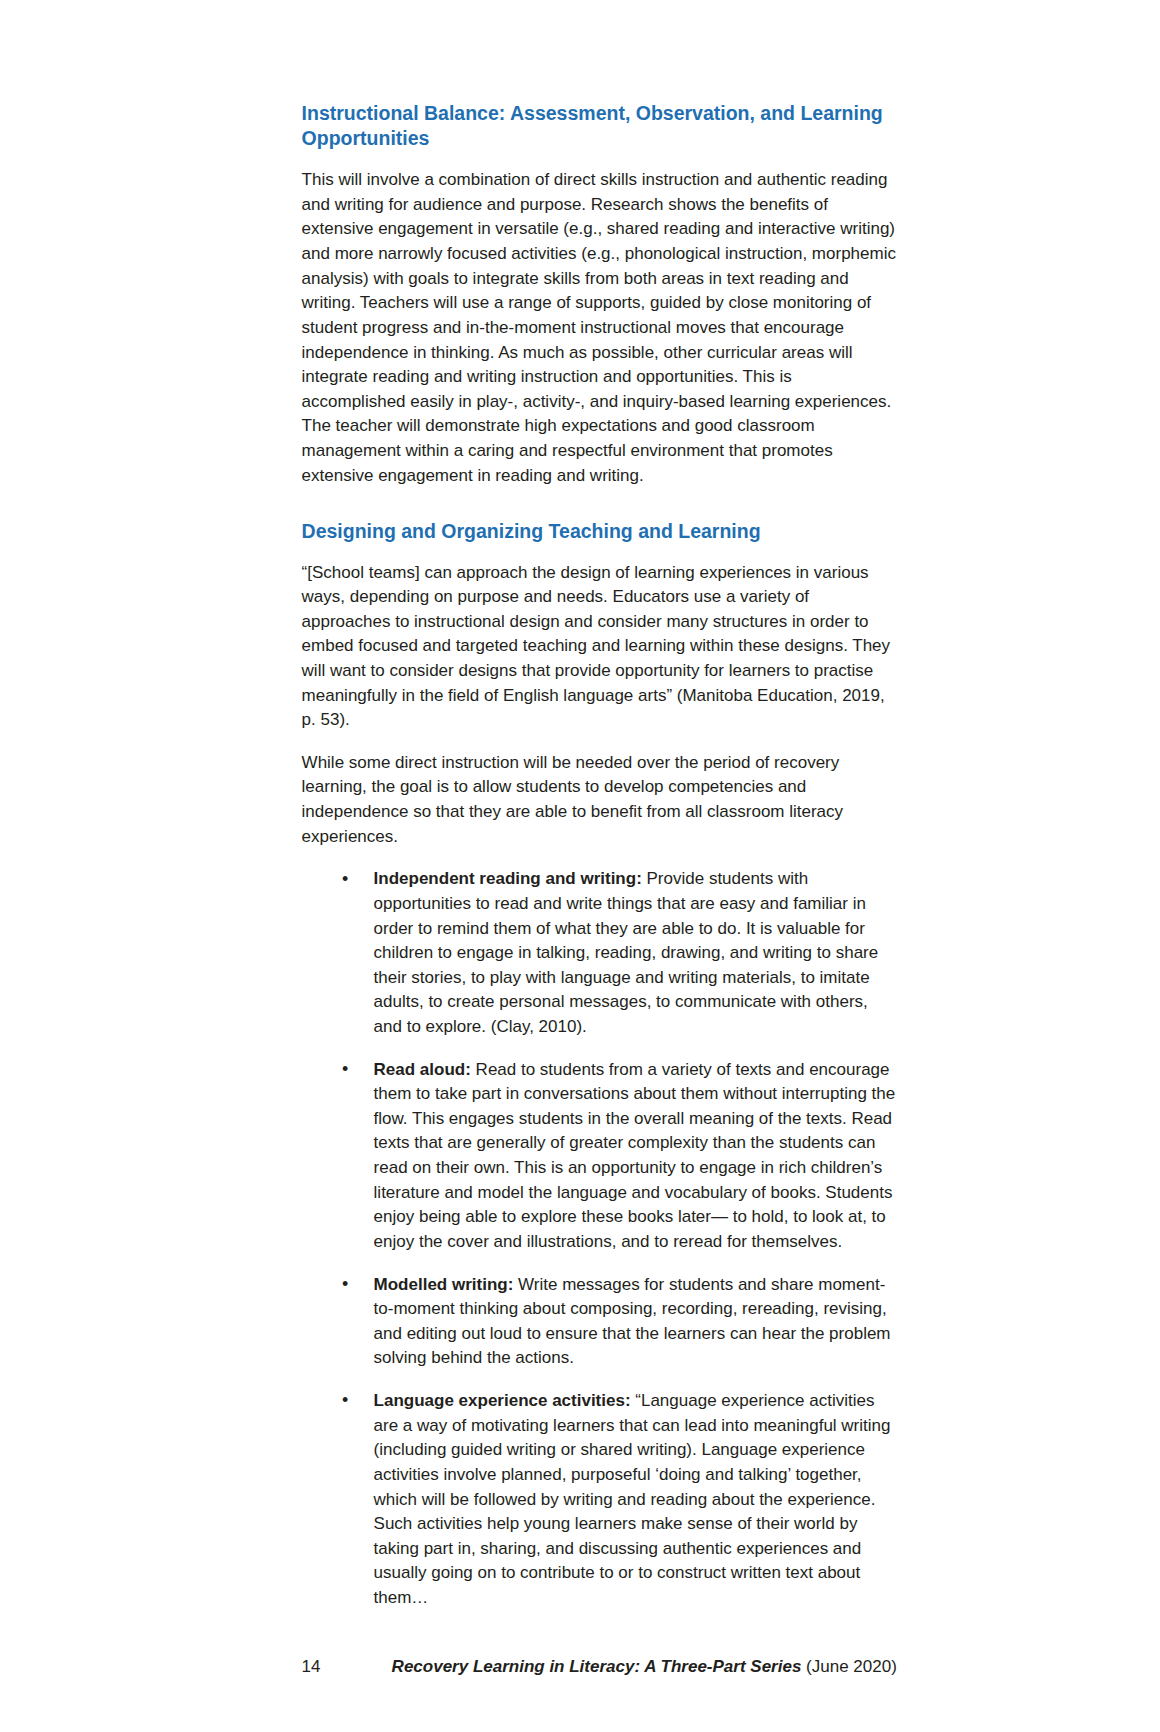Instructional Balance: Assessment, Observation, and Learning Opportunities
This will involve a combination of direct skills instruction and authentic reading and writing for audience and purpose. Research shows the benefits of extensive engagement in versatile (e.g., shared reading and interactive writing) and more narrowly focused activities (e.g., phonological instruction, morphemic analysis) with goals to integrate skills from both areas in text reading and writing. Teachers will use a range of supports, guided by close monitoring of student progress and in-the-moment instructional moves that encourage independence in thinking. As much as possible, other curricular areas will integrate reading and writing instruction and opportunities. This is accomplished easily in play-, activity-, and inquiry-based learning experiences. The teacher will demonstrate high expectations and good classroom management within a caring and respectful environment that promotes extensive engagement in reading and writing.
Designing and Organizing Teaching and Learning
“[School teams] can approach the design of learning experiences in various ways, depending on purpose and needs. Educators use a variety of approaches to instructional design and consider many structures in order to embed focused and targeted teaching and learning within these designs. They will want to consider designs that provide opportunity for learners to practise meaningfully in the field of English language arts” (Manitoba Education, 2019, p. 53).
While some direct instruction will be needed over the period of recovery learning, the goal is to allow students to develop competencies and independence so that they are able to benefit from all classroom literacy experiences.
Independent reading and writing: Provide students with opportunities to read and write things that are easy and familiar in order to remind them of what they are able to do. It is valuable for children to engage in talking, reading, drawing, and writing to share their stories, to play with language and writing materials, to imitate adults, to create personal messages, to communicate with others, and to explore. (Clay, 2010).
Read aloud: Read to students from a variety of texts and encourage them to take part in conversations about them without interrupting the flow. This engages students in the overall meaning of the texts. Read texts that are generally of greater complexity than the students can read on their own. This is an opportunity to engage in rich children’s literature and model the language and vocabulary of books. Students enjoy being able to explore these books later— to hold, to look at, to enjoy the cover and illustrations, and to reread for themselves.
Modelled writing: Write messages for students and share moment-to-moment thinking about composing, recording, rereading, revising, and editing out loud to ensure that the learners can hear the problem solving behind the actions.
Language experience activities: “Language experience activities are a way of motivating learners that can lead into meaningful writing (including guided writing or shared writing). Language experience activities involve planned, purposeful ‘doing and talking’ together, which will be followed by writing and reading about the experience. Such activities help young learners make sense of their world by taking part in, sharing, and discussing authentic experiences and usually going on to contribute to or to construct written text about them…
14 Recovery Learning in Literacy: A Three-Part Series (June 2020)